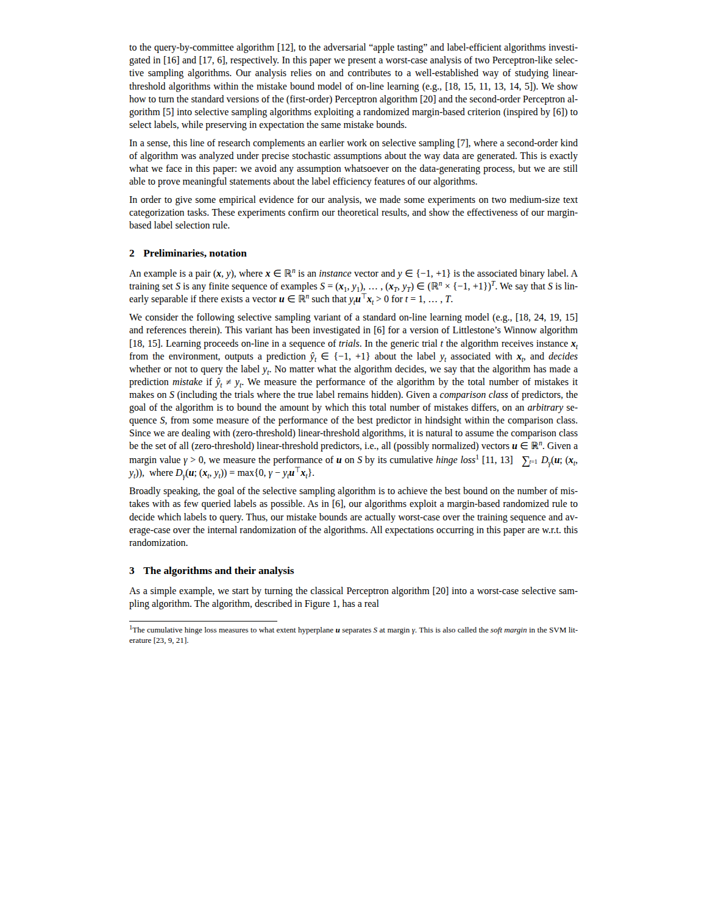to the query-by-committee algorithm [12], to the adversarial “apple tasting” and label-efficient algorithms investigated in [16] and [17, 6], respectively. In this paper we present a worst-case analysis of two Perceptron-like selective sampling algorithms. Our analysis relies on and contributes to a well-established way of studying linear-threshold algorithms within the mistake bound model of on-line learning (e.g., [18, 15, 11, 13, 14, 5]). We show how to turn the standard versions of the (first-order) Perceptron algorithm [20] and the second-order Perceptron algorithm [5] into selective sampling algorithms exploiting a randomized margin-based criterion (inspired by [6]) to select labels, while preserving in expectation the same mistake bounds.
In a sense, this line of research complements an earlier work on selective sampling [7], where a second-order kind of algorithm was analyzed under precise stochastic assumptions about the way data are generated. This is exactly what we face in this paper: we avoid any assumption whatsoever on the data-generating process, but we are still able to prove meaningful statements about the label efficiency features of our algorithms.
In order to give some empirical evidence for our analysis, we made some experiments on two medium-size text categorization tasks. These experiments confirm our theoretical results, and show the effectiveness of our margin-based label selection rule.
2 Preliminaries, notation
An example is a pair (x, y), where x ∈ ℝn is an instance vector and y ∈ {−1, +1} is the associated binary label. A training set S is any finite sequence of examples S = (x1, y1), … , (xT, yT) ∈ (ℝn × {−1, +1})T. We say that S is linearly separable if there exists a vector u ∈ ℝn such that ytu⊤xt > 0 for t = 1, … , T.
We consider the following selective sampling variant of a standard on-line learning model (e.g., [18, 24, 19, 15] and references therein). This variant has been investigated in [6] for a version of Littlestone’s Winnow algorithm [18, 15]. Learning proceeds on-line in a sequence of trials. In the generic trial t the algorithm receives instance xt from the environment, outputs a prediction ŷt ∈ {−1, +1} about the label yt associated with xt, and decides whether or not to query the label yt. No matter what the algorithm decides, we say that the algorithm has made a prediction mistake if ŷt ≠ yt. We measure the performance of the algorithm by the total number of mistakes it makes on S (including the trials where the true label remains hidden). Given a comparison class of predictors, the goal of the algorithm is to bound the amount by which this total number of mistakes differs, on an arbitrary sequence S, from some measure of the performance of the best predictor in hindsight within the comparison class. Since we are dealing with (zero-threshold) linear-threshold algorithms, it is natural to assume the comparison class be the set of all (zero-threshold) linear-threshold predictors, i.e., all (possibly normalized) vectors u ∈ ℝn. Given a margin value γ > 0, we measure the performance of u on S by its cumulative hinge loss1 [11, 13] ∑Tt=1 Dγ(u; (xt, yt)), where Dγ(u; (xt, yt)) = max{0, γ − ytu⊤xt}.
Broadly speaking, the goal of the selective sampling algorithm is to achieve the best bound on the number of mistakes with as few queried labels as possible. As in [6], our algorithms exploit a margin-based randomized rule to decide which labels to query. Thus, our mistake bounds are actually worst-case over the training sequence and average-case over the internal randomization of the algorithms. All expectations occurring in this paper are w.r.t. this randomization.
3 The algorithms and their analysis
As a simple example, we start by turning the classical Perceptron algorithm [20] into a worst-case selective sampling algorithm. The algorithm, described in Figure 1, has a real
1The cumulative hinge loss measures to what extent hyperplane u separates S at margin γ. This is also called the soft margin in the SVM literature [23, 9, 21].